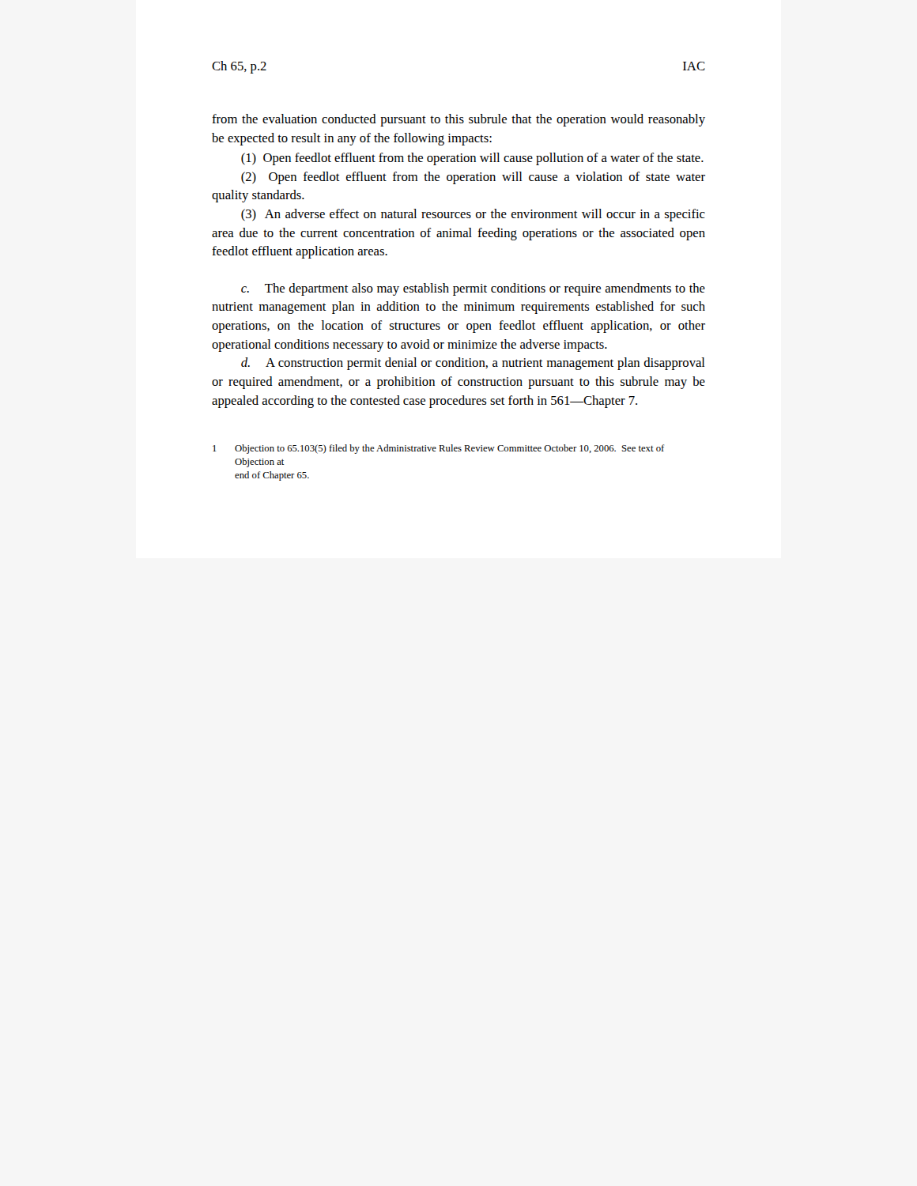Ch 65, p.2
IAC
from the evaluation conducted pursuant to this subrule that the operation would reasonably be expected to result in any of the following impacts:
(1) Open feedlot effluent from the operation will cause pollution of a water of the state.
(2) Open feedlot effluent from the operation will cause a violation of state water quality standards.
(3) An adverse effect on natural resources or the environment will occur in a specific area due to the current concentration of animal feeding operations or the associated open feedlot effluent application areas.
c. The department also may establish permit conditions or require amendments to the nutrient management plan in addition to the minimum requirements established for such operations, on the location of structures or open feedlot effluent application, or other operational conditions necessary to avoid or minimize the adverse impacts.
d. A construction permit denial or condition, a nutrient management plan disapproval or required amendment, or a prohibition of construction pursuant to this subrule may be appealed according to the contested case procedures set forth in 561—Chapter 7.
1
Objection to 65.103(5) filed by the Administrative Rules Review Committee October 10, 2006. See text of Objection at end of Chapter 65.